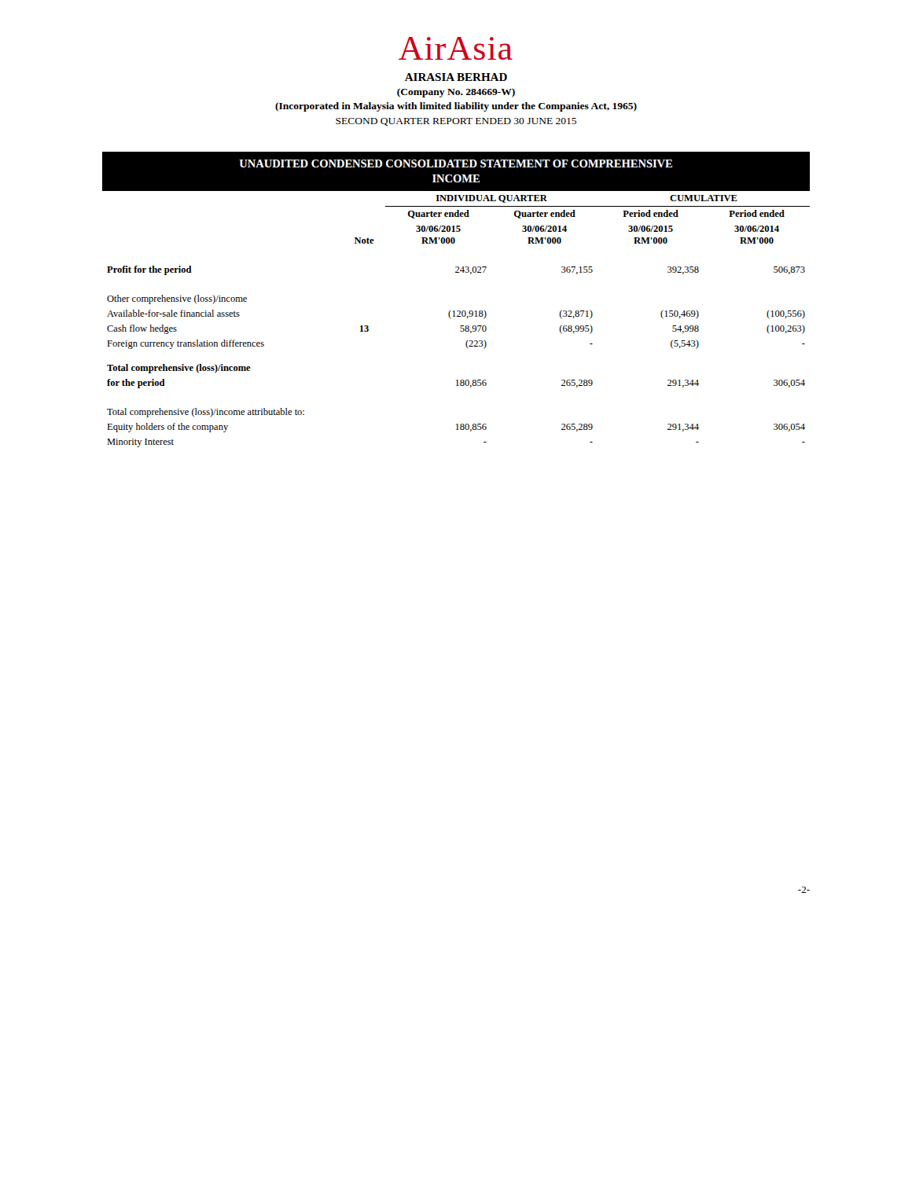AirAsia
AIRASIA BERHAD
(Company No. 284669-W)
(Incorporated in Malaysia with limited liability under the Companies Act, 1965)
SECOND QUARTER REPORT ENDED 30 JUNE 2015
UNAUDITED CONDENSED CONSOLIDATED STATEMENT OF COMPREHENSIVE
INCOME
| | | INDIVIDUAL QUARTER | CUMULATIVE |
| | | Quarter ended | Quarter ended | Period ended | Period ended |
| | Note | 30/06/2015 RM'000 | 30/06/2014 RM'000 | 30/06/2015 RM'000 | 30/06/2014 RM'000 |
| Profit for the period | | 243,027 | 367,155 | 392,358 | 506,873 |
| Other comprehensive (loss)/income | | | | | |
| Available-for-sale financial assets | | (120,918) | (32,871) | (150,469) | (100,556) |
| Cash flow hedges | 13 | 58,970 | (68,995) | 54,998 | (100,263) |
| Foreign currency translation differences | | (223) | - | (5,543) | - |
| Total comprehensive (loss)/income | | | | | |
| for the period | | 180,856 | 265,289 | 291,344 | 306,054 |
| Total comprehensive (loss)/income attributable to: | | | | | |
| Equity holders of the company | | 180,856 | 265,289 | 291,344 | 306,054 |
| Minority Interest | | - | - | - | - |
-2-